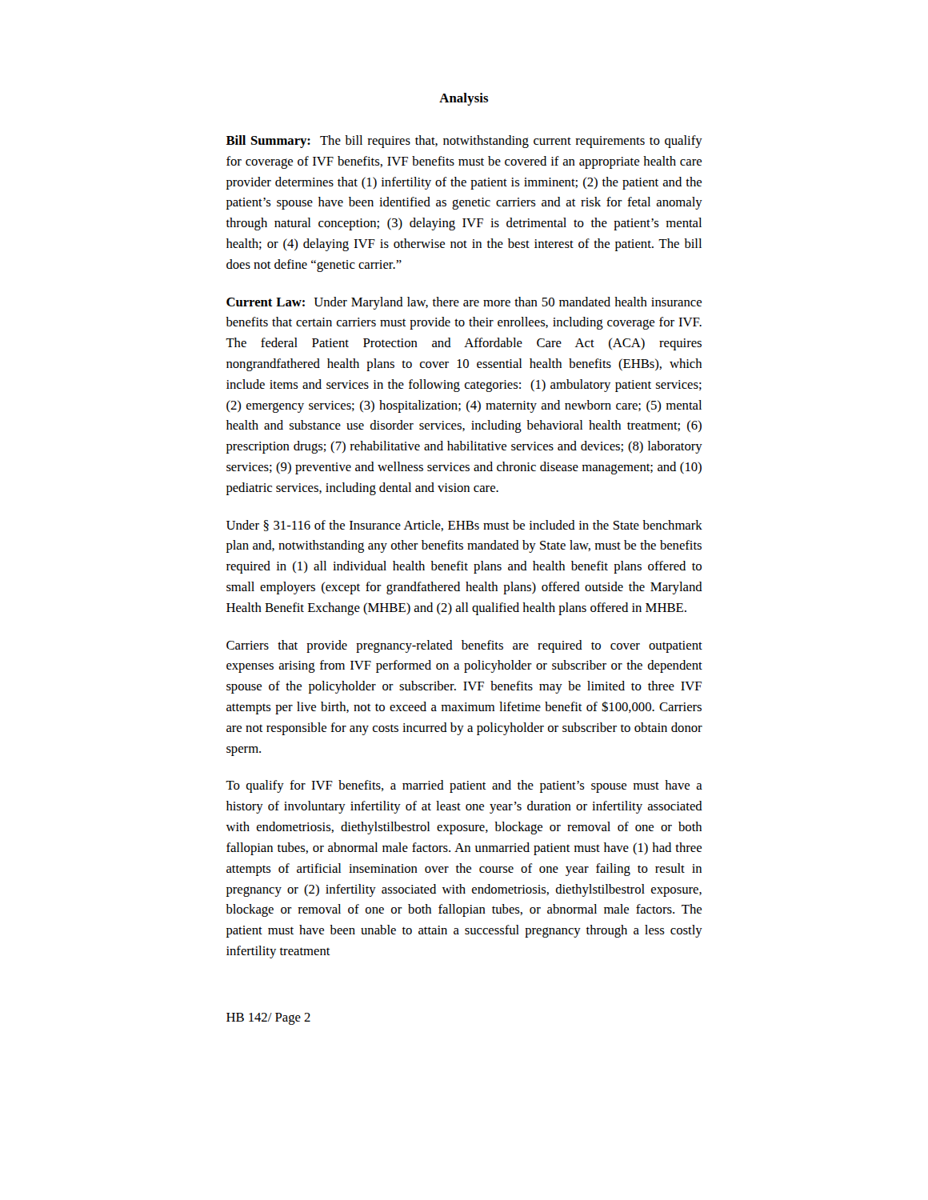Analysis
Bill Summary: The bill requires that, notwithstanding current requirements to qualify for coverage of IVF benefits, IVF benefits must be covered if an appropriate health care provider determines that (1) infertility of the patient is imminent; (2) the patient and the patient’s spouse have been identified as genetic carriers and at risk for fetal anomaly through natural conception; (3) delaying IVF is detrimental to the patient’s mental health; or (4) delaying IVF is otherwise not in the best interest of the patient. The bill does not define “genetic carrier.”
Current Law: Under Maryland law, there are more than 50 mandated health insurance benefits that certain carriers must provide to their enrollees, including coverage for IVF. The federal Patient Protection and Affordable Care Act (ACA) requires nongrandfathered health plans to cover 10 essential health benefits (EHBs), which include items and services in the following categories: (1) ambulatory patient services; (2) emergency services; (3) hospitalization; (4) maternity and newborn care; (5) mental health and substance use disorder services, including behavioral health treatment; (6) prescription drugs; (7) rehabilitative and habilitative services and devices; (8) laboratory services; (9) preventive and wellness services and chronic disease management; and (10) pediatric services, including dental and vision care.
Under § 31-116 of the Insurance Article, EHBs must be included in the State benchmark plan and, notwithstanding any other benefits mandated by State law, must be the benefits required in (1) all individual health benefit plans and health benefit plans offered to small employers (except for grandfathered health plans) offered outside the Maryland Health Benefit Exchange (MHBE) and (2) all qualified health plans offered in MHBE.
Carriers that provide pregnancy-related benefits are required to cover outpatient expenses arising from IVF performed on a policyholder or subscriber or the dependent spouse of the policyholder or subscriber. IVF benefits may be limited to three IVF attempts per live birth, not to exceed a maximum lifetime benefit of $100,000. Carriers are not responsible for any costs incurred by a policyholder or subscriber to obtain donor sperm.
To qualify for IVF benefits, a married patient and the patient’s spouse must have a history of involuntary infertility of at least one year’s duration or infertility associated with endometriosis, diethylstilbestrol exposure, blockage or removal of one or both fallopian tubes, or abnormal male factors. An unmarried patient must have (1) had three attempts of artificial insemination over the course of one year failing to result in pregnancy or (2) infertility associated with endometriosis, diethylstilbestrol exposure, blockage or removal of one or both fallopian tubes, or abnormal male factors. The patient must have been unable to attain a successful pregnancy through a less costly infertility treatment
HB 142/ Page 2